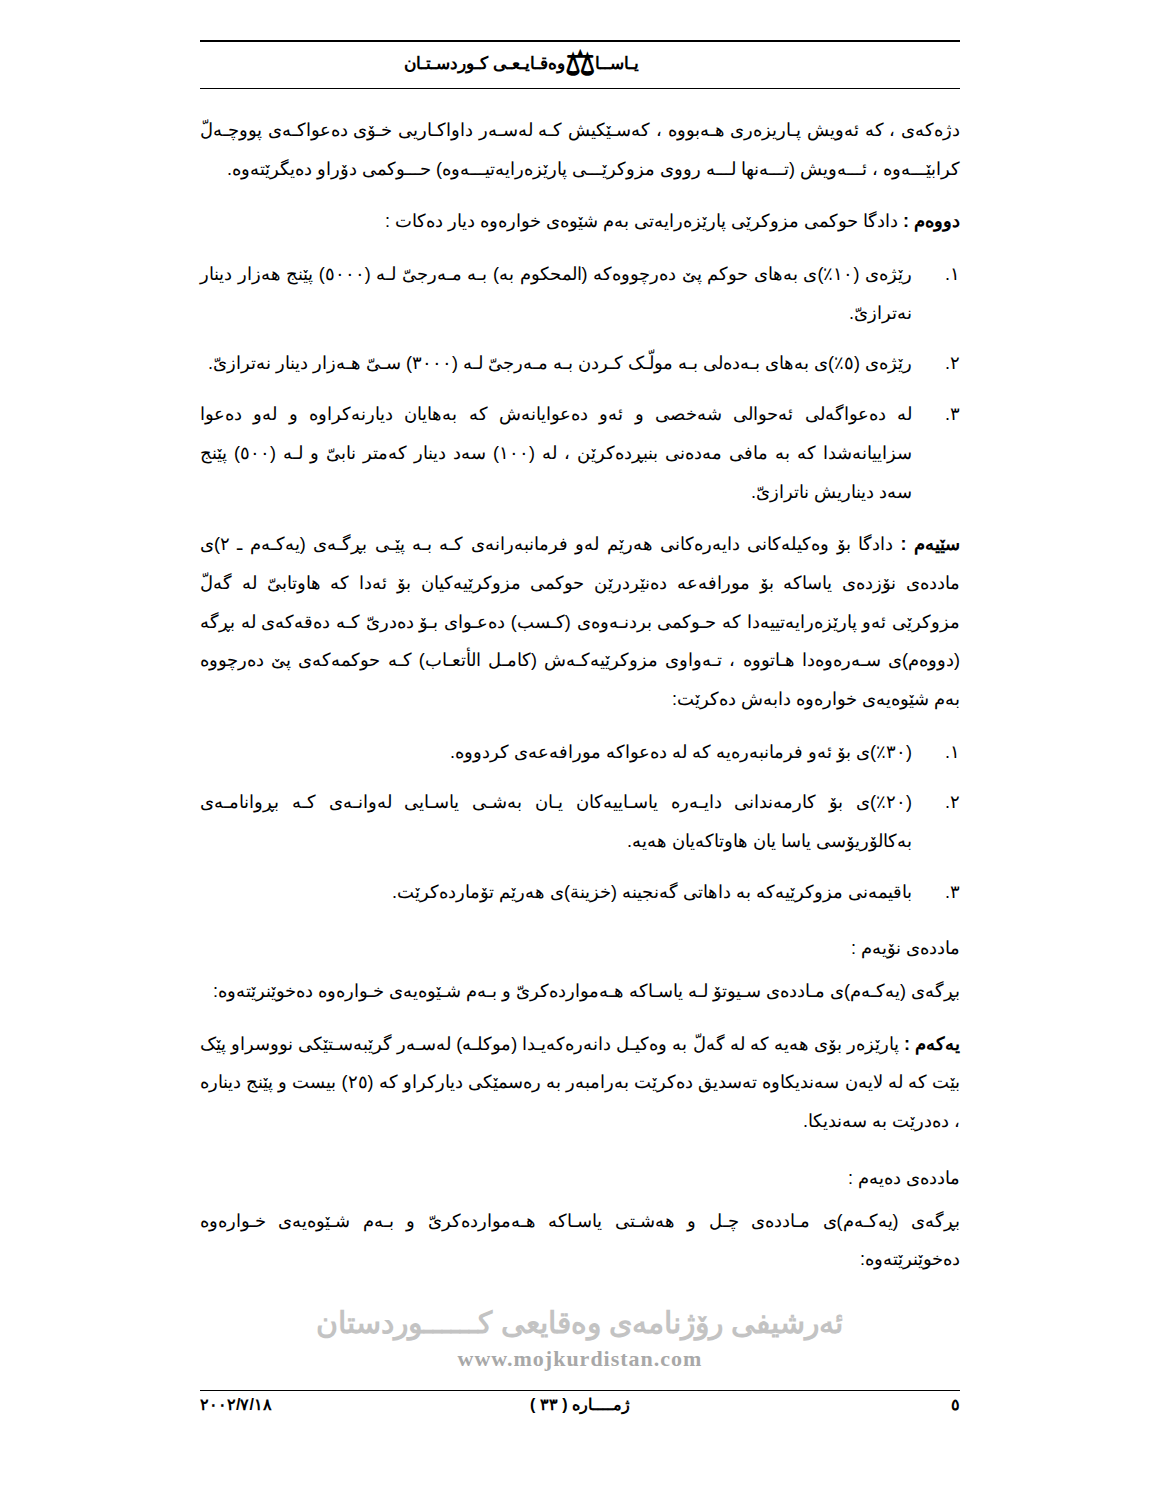یـاســا
⚖
وەقـایـعـی کـوردسـتـان
دژەکەی ، کە ئەویش پـاریزەری هـەبووە ، کەسـێکیش کـە لەسـەر داواکـاریی خـۆی دەعواکـەی پووچـەلّ کرابێـــەوە ، ئـــەویش (تـــەنها لـــە رووی مزوکرێـــی پارێزەرایەتیـــەوە) حـــوکمی دۆراو دەیگرێتەوە.
دووەم : دادگا حوکمی مزوکرێی پارێزەرایەتی بەم شێوەی خوارەوە دیار دەکات :
.١ رێژەی (١٠٪)ی بەهای حوکم پێ دەرچووەکە (المحکوم بە) بـە مـەرجیّ لـە (٥٠٠٠) پێنج هەزار دینار نەترازیّ.
.٢ رێژەی (٥٪)ی بەهای بـەدەلی بـە مولّـک کـردن بـە مـەرجیّ لـە (٣٠٠٠) سـیّ هـەزار دینار نەترازیّ.
.٣ لە دەعواگەلی ئەحوالی شەخصی و ئەو دەعوایانەش کە بەهایان دیارنەکراوە و لەو دەعوا سزاییانەشدا کە بە مافی مەدەنی بنبڕدەکرێن ، لە (١٠٠) سەد دینار کەمتر نابیّ و لـە (٥٠٠) پێنج سەد دیناریش ناترازیّ.
سێیەم : دادگا بۆ وەکیلەکانی دایەرەکانی هەرێم لەو فرمانبەرانەی کـە بـە پێـی بڕگـەی (یەکـەم ـ ٢)ی ماددەی نۆزدەی یاساکە بۆ مورافەعە دەنێردرێن حوکمی مزوکرێیەکیان بۆ ئەدا کە هاوتابیّ لە گەلّ مزوکرێی ئەو پارێزەرایەتییەدا کە حـوکمی بردنـەوەی (کـسب) دەعـوای بـۆ دەدریّ کـە دەقەکەی لە بڕگە (دووەم)ی سـەرەوەدا هـاتووە ، تـەواوی مزوکرێیەکـەش (کامـل الأتعـاب) کـە حوکمەکەی پێ دەرچووە بەم شێوەیەی خوارەوە دابەش دەکرێت:
.١ (٣٠٪)ی بۆ ئەو فرمانبەرەیە کە لە دەعواکە مورافەعەی کردووە.
.٢ (٢٠٪)ی بۆ کارمەندانی دایـەرە یاسـاییەکان یـان بەشـی یاسـایی لەوانـەی کـە بڕوانامـەی بەکالۆریۆسی یاسا یان هاوتاکەیان هەیە.
.٣ باقیمەنی مزوکرێیەکە بە داهاتی گەنجینە (خزینة)ی هەرێم تۆماردەکرێت.
ماددەی نۆیەم :
بڕگەی (یەکـەم)ی مـاددەی سـیوتۆ لـە یاسـاکە هـەمواردەکریّ و بـەم شـێوەیەی خـوارەوە دەخوێنرێتەوە:
یەکەم : پارێزەر بۆی هەیە کە لە گەلّ بە وەکیـل دانەرەکەیـدا (موکلـە) لەسـەر گرێبەسـتێکی نووسراو پێک بێت کە لە لایەن سەندیکاوە تەسدیق دەکرێت بەرامبەر بە رەسمێکی دیارکراو کە (٢٥) بیست و پێنج دینارە ، دەدرێت بە سەندیکا.
ماددەی دەیەم :
بڕگەی (یەکـەم)ی مـاددەی چـل و هەشـتی یاسـاکە هـەمواردەکریّ و بـەم شـێوەیەی خـوارەوە دەخوێنرێتەوە:
ئەرشیفی رۆژنامەی وەقایعی کــــــوردستان www.mojkurdistan.com
٥
ژمــــارە ( ٣٣ )
٢٠٠٢/٧/١٨